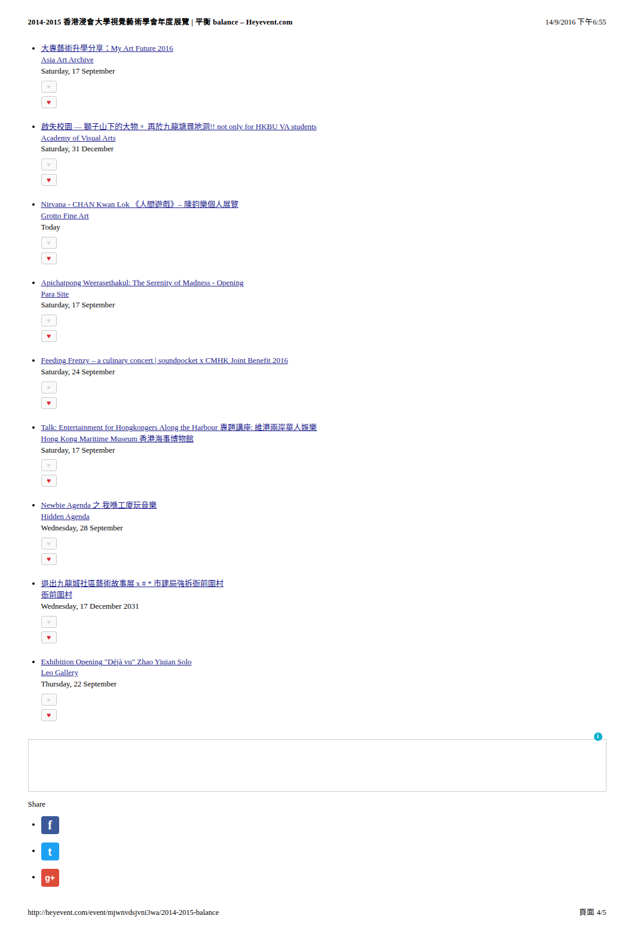2014-2015 香港浸會大學視覺藝術學會年度展覽 | 平衡 balance – Heyevent.com
14/9/2016 下午6:55
大專藝術升學分享：My Art Future 2016 Asia Art Archive Saturday, 17 September
啟失校園 — 獅子山下的大物。 再於九龍塘尋地洞!! not only for HKBU VA students Academy of Visual Arts Saturday, 31 December
Nirvana - CHAN Kwan Lok 《人間遊戲》– 陳鈞樂個人展覽 Grotto Fine Art Today
Apichatpong Weerasethakul: The Serenity of Madness - Opening Para Site Saturday, 17 September
Feeding Frenzy – a culinary concert | soundpocket x CMHK Joint Benefit 2016 Saturday, 24 September
Talk: Entertainment for Hongkongers Along the Harbour 專題講座: 維港兩岸華人娛樂 Hong Kong Maritime Museum 香港海事博物館 Saturday, 17 September
Newbie Agenda 之 我喺工廈玩音樂 Hidden Agenda Wednesday, 28 September
退出九龍城社區藝術故事展 x # * 市建局強拆衙前圍村 衙前圍村 Wednesday, 17 December 2031
Exhibition Opening "Déjà vu" Zhao Yiqian Solo Leo Gallery Thursday, 22 September
i
Share
http://heyevent.com/event/mjwnvdsjvni3wa/2014-2015-balance
頁面 4/5